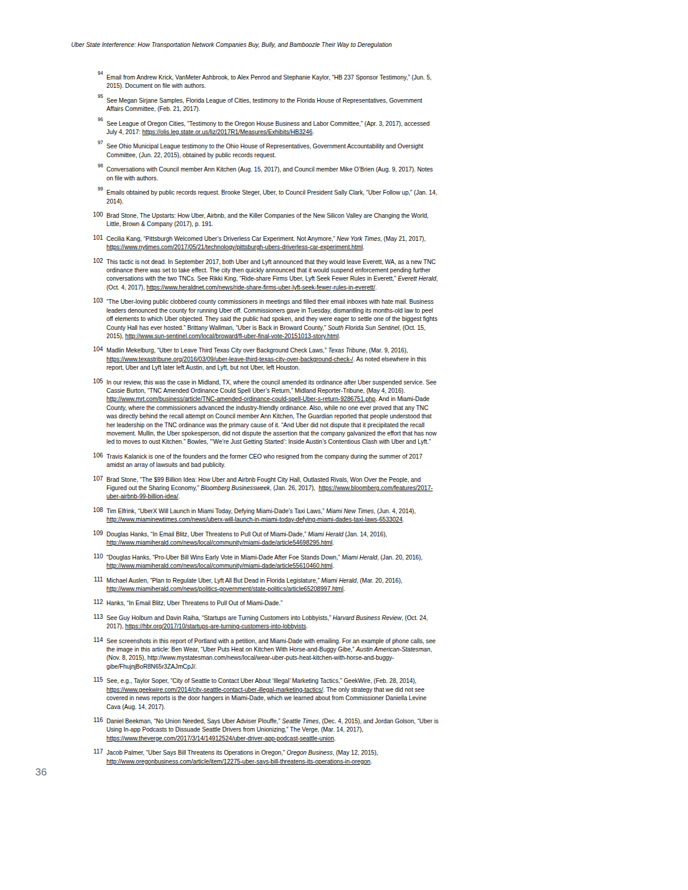Uber State Interference: How Transportation Network Companies Buy, Bully, and Bamboozle Their Way to Deregulation
Email from Andrew Krick, VanMeter Ashbrook, to Alex Penrod and Stephanie Kaylor, “HB 237 Sponsor Testimony,” (Jun. 5, 2015). Document on file with authors.
See Megan Sirjane Samples, Florida League of Cities, testimony to the Florida House of Representatives, Government Affairs Committee, (Feb. 21, 2017).
See League of Oregon Cities, “Testimony to the Oregon House Business and Labor Committee,” (Apr. 3, 2017), accessed July 4, 2017: https://olis.leg.state.or.us/liz/2017R1/Measures/Exhibits/HB3246.
See Ohio Municipal League testimony to the Ohio House of Representatives, Government Accountability and Oversight Committee, (Jun. 22, 2015), obtained by public records request.
Conversations with Council member Ann Kitchen (Aug. 15, 2017), and Council member Mike O’Brien (Aug. 9, 2017). Notes on file with authors.
Emails obtained by public records request. Brooke Steger, Uber, to Council President Sally Clark, “Uber Follow up,” (Jan. 14, 2014).
Brad Stone, The Upstarts: How Uber, Airbnb, and the Killer Companies of the New Silicon Valley are Changing the World, Little, Brown & Company (2017), p. 191.
Cecilia Kang, “Pittsburgh Welcomed Uber’s Driverless Car Experiment. Not Anymore,” New York Times, (May 21, 2017), https://www.nytimes.com/2017/05/21/technology/pittsburgh-ubers-driverless-car-experiment.html.
This tactic is not dead. In September 2017, both Uber and Lyft announced that they would leave Everett, WA, as a new TNC ordinance there was set to take effect. The city then quickly announced that it would suspend enforcement pending further conversations with the two TNCs. See Rikki King, “Ride-share Firms Uber, Lyft Seek Fewer Rules in Everett,” Everett Herald, (Oct. 4, 2017), https://www.heraldnet.com/news/ride-share-firms-uber-lyft-seek-fewer-rules-in-everett/.
“The Uber-loving public clobbered county commissioners in meetings and filled their email inboxes with hate mail. Business leaders denounced the county for running Uber off. Commissioners gave in Tuesday, dismantling its months-old law to peel off elements to which Uber objected. They said the public had spoken, and they were eager to settle one of the biggest fights County Hall has ever hosted.” Brittany Wallman, “Uber is Back in Broward County,” South Florida Sun Sentinel, (Oct. 15, 2015), http://www.sun-sentinel.com/local/broward/fl-uber-final-vote-20151013-story.html.
Madlin Mekelburg, “Uber to Leave Third Texas City over Background Check Laws,” Texas Tribune, (Mar. 9, 2016), https://www.texastribune.org/2016/03/09/uber-leave-third-texas-city-over-background-check-/. As noted elsewhere in this report, Uber and Lyft later left Austin, and Lyft, but not Uber, left Houston.
In our review, this was the case in Midland, TX, where the council amended its ordinance after Uber suspended service. See Cassie Burton, “TNC Amended Ordinance Could Spell Uber’s Return,” Midland Reporter-Tribune, (May 4, 2016). http://www.mrt.com/business/article/TNC-amended-ordinance-could-spell-Uber-s-return-9286751.php. And in Miami-Dade County, where the commissioners advanced the industry-friendly ordinance. Also, while no one ever proved that any TNC was directly behind the recall attempt on Council member Ann Kitchen, The Guardian reported that people understood that her leadership on the TNC ordinance was the primary cause of it. “And Uber did not dispute that it precipitated the recall movement. Mullin, the Uber spokesperson, did not dispute the assertion that the company galvanized the effort that has now led to moves to oust Kitchen.” Bowles, “‘We’re Just Getting Started’: Inside Austin’s Contentious Clash with Uber and Lyft.”
Travis Kalanick is one of the founders and the former CEO who resigned from the company during the summer of 2017 amidst an array of lawsuits and bad publicity.
Brad Stone, “The $99 Billion Idea: How Uber and Airbnb Fought City Hall, Outlasted Rivals, Won Over the People, and Figured out the Sharing Economy,” Bloomberg Businessweek, (Jan. 26, 2017), https://www.bloomberg.com/features/2017-uber-airbnb-99-billion-idea/.
Tim Elfrink, “UberX Will Launch in Miami Today, Defying Miami-Dade’s Taxi Laws,” Miami New Times, (Jun. 4, 2014), http://www.miaminewtimes.com/news/uberx-will-launch-in-miami-today-defying-miami-dades-taxi-laws-6533024.
Douglas Hanks, “In Email Blitz, Uber Threatens to Pull Out of Miami-Dade,” Miami Herald (Jan. 14, 2016), http://www.miamiherald.com/news/local/community/miami-dade/article54698295.html.
“Douglas Hanks, “Pro-Uber Bill Wins Early Vote in Miami-Dade After Foe Stands Down,” Miami Herald, (Jan. 20, 2016), http://www.miamiherald.com/news/local/community/miami-dade/article55610460.html.
Michael Auslen, “Plan to Regulate Uber, Lyft All But Dead in Florida Legislature,” Miami Herald, (Mar. 20, 2016), http://www.miamiherald.com/news/politics-government/state-politics/article65208997.html.
Hanks, “In Email Blitz, Uber Threatens to Pull Out of Miami-Dade.”
See Guy Holburn and Davin Raiha, “Startups are Turning Customers into Lobbyists,” Harvard Business Review, (Oct. 24, 2017), https://hbr.org/2017/10/startups-are-turning-customers-into-lobbyists.
See screenshots in this report of Portland with a petition, and Miami-Dade with emailing. For an example of phone calls, see the image in this article: Ben Wear, “Uber Puts Heat on Kitchen With Horse-and-Buggy Gibe,” Austin American-Statesman, (Nov. 8, 2015), http://www.mystatesman.com/news/local/wear-uber-puts-heat-kitchen-with-horse-and-buggy-gibe/FhujnjBoR8N65r3ZAJmCpJ/.
See, e.g., Taylor Soper, “City of Seattle to Contact Uber About ‘Illegal’ Marketing Tactics,” GeekWire, (Feb. 28, 2014), https://www.geekwire.com/2014/city-seattle-contact-uber-illegal-marketing-tactics/. The only strategy that we did not see covered in news reports is the door hangers in Miami-Dade, which we learned about from Commissioner Daniella Levine Cava (Aug. 14, 2017).
Daniel Beekman, “No Union Needed, Says Uber Adviser Plouffe,” Seattle Times, (Dec. 4, 2015), and Jordan Golson, “Uber is Using In-app Podcasts to Dissuade Seattle Drivers from Unionizing,” The Verge, (Mar. 14, 2017), https://www.theverge.com/2017/3/14/14912524/uber-driver-app-podcast-seattle-union.
Jacob Palmer, “Uber Says Bill Threatens its Operations in Oregon,” Oregon Business, (May 12, 2015), http://www.oregonbusiness.com/article/item/12275-uber-says-bill-threatens-its-operations-in-oregon.
36